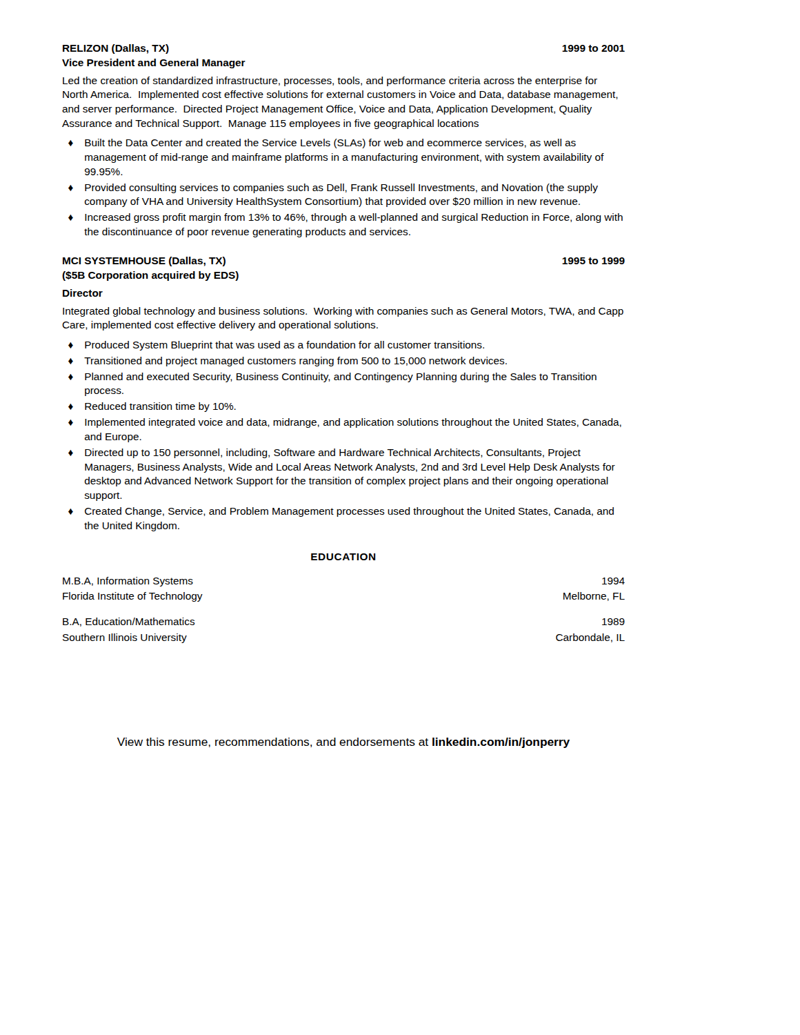RELIZON (Dallas, TX) 1999 to 2001
Vice President and General Manager
Led the creation of standardized infrastructure, processes, tools, and performance criteria across the enterprise for North America. Implemented cost effective solutions for external customers in Voice and Data, database management, and server performance. Directed Project Management Office, Voice and Data, Application Development, Quality Assurance and Technical Support. Manage 115 employees in five geographical locations
Built the Data Center and created the Service Levels (SLAs) for web and ecommerce services, as well as management of mid-range and mainframe platforms in a manufacturing environment, with system availability of 99.95%.
Provided consulting services to companies such as Dell, Frank Russell Investments, and Novation (the supply company of VHA and University HealthSystem Consortium) that provided over $20 million in new revenue.
Increased gross profit margin from 13% to 46%, through a well-planned and surgical Reduction in Force, along with the discontinuance of poor revenue generating products and services.
MCI SYSTEMHOUSE (Dallas, TX) 1995 to 1999
($5B Corporation acquired by EDS)
Director
Integrated global technology and business solutions. Working with companies such as General Motors, TWA, and Capp Care, implemented cost effective delivery and operational solutions.
Produced System Blueprint that was used as a foundation for all customer transitions.
Transitioned and project managed customers ranging from 500 to 15,000 network devices.
Planned and executed Security, Business Continuity, and Contingency Planning during the Sales to Transition process.
Reduced transition time by 10%.
Implemented integrated voice and data, midrange, and application solutions throughout the United States, Canada, and Europe.
Directed up to 150 personnel, including, Software and Hardware Technical Architects, Consultants, Project Managers, Business Analysts, Wide and Local Areas Network Analysts, 2nd and 3rd Level Help Desk Analysts for desktop and Advanced Network Support for the transition of complex project plans and their ongoing operational support.
Created Change, Service, and Problem Management processes used throughout the United States, Canada, and the United Kingdom.
EDUCATION
M.B.A, Information Systems 1994
Florida Institute of Technology Melborne, FL
B.A, Education/Mathematics 1989
Southern Illinois University Carbondale, IL
View this resume, recommendations, and endorsements at linkedin.com/in/jonperry